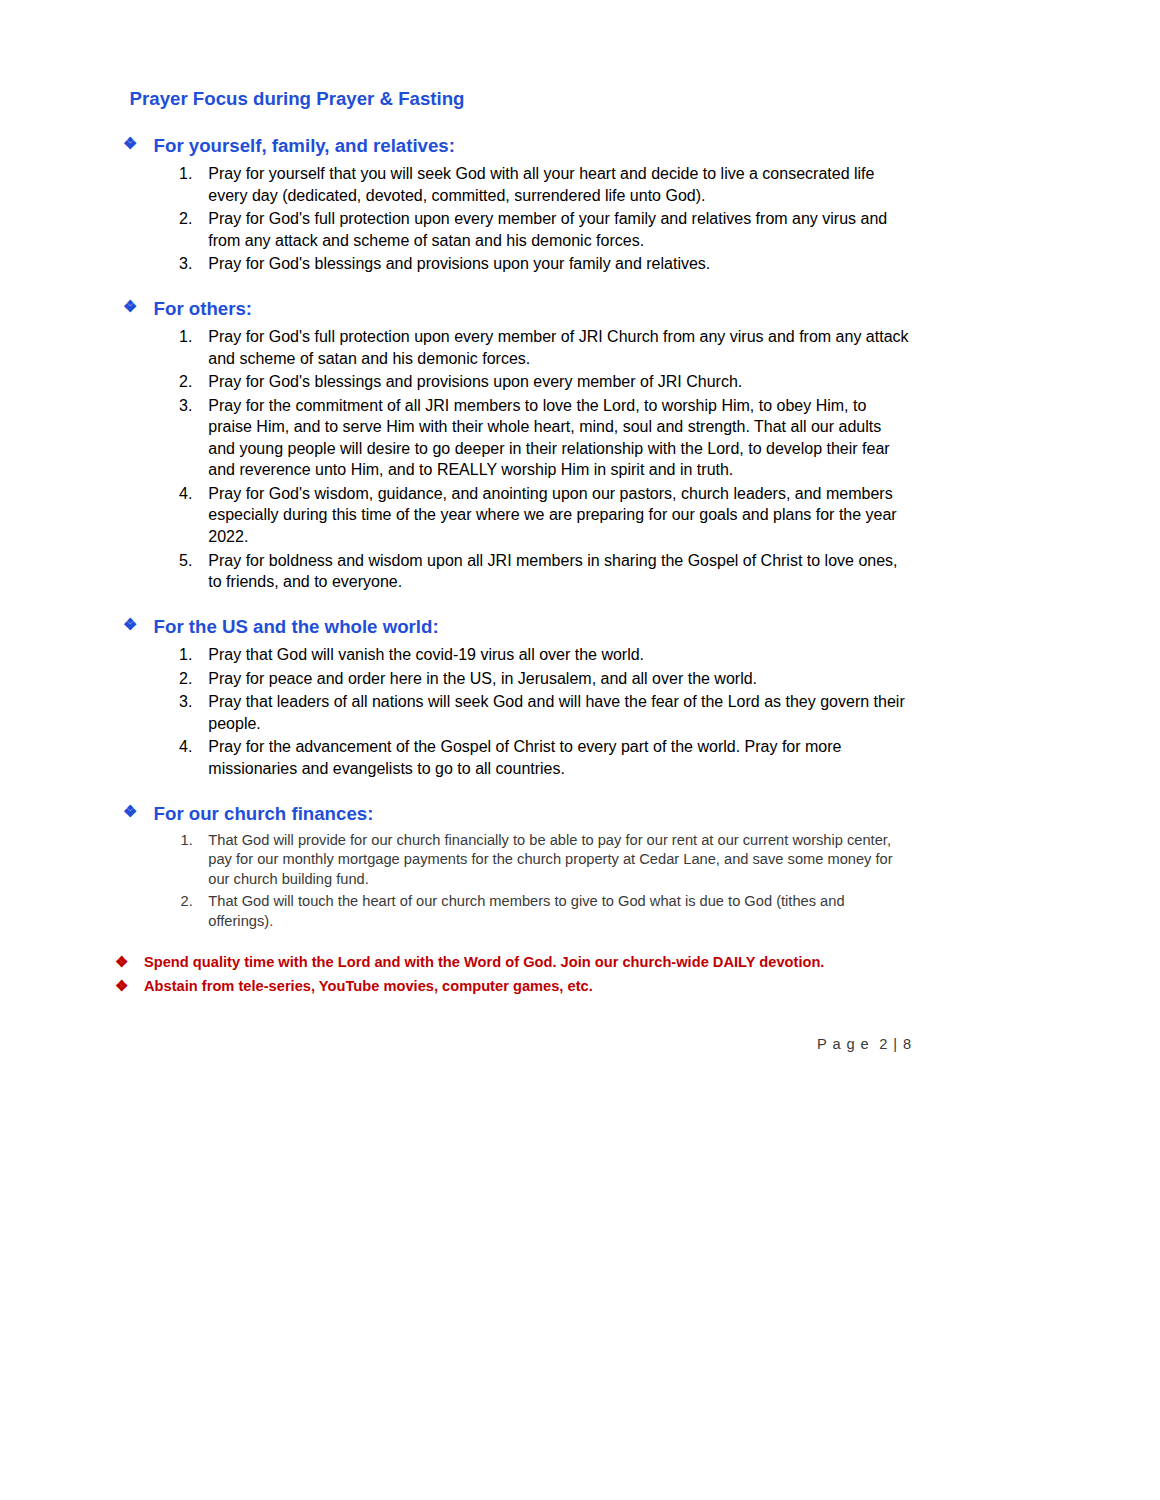Prayer Focus during Prayer & Fasting
For yourself, family, and relatives:
Pray for yourself that you will seek God with all your heart and decide to live a consecrated life every day (dedicated, devoted, committed, surrendered life unto God).
Pray for God's full protection upon every member of your family and relatives from any virus and from any attack and scheme of satan and his demonic forces.
Pray for God's blessings and provisions upon your family and relatives.
For others:
Pray for God's full protection upon every member of JRI Church from any virus and from any attack and scheme of satan and his demonic forces.
Pray for God's blessings and provisions upon every member of JRI Church.
Pray for the commitment of all JRI members to love the Lord, to worship Him, to obey Him, to praise Him, and to serve Him with their whole heart, mind, soul and strength. That all our adults and young people will desire to go deeper in their relationship with the Lord, to develop their fear and reverence unto Him, and to REALLY worship Him in spirit and in truth.
Pray for God's wisdom, guidance, and anointing upon our pastors, church leaders, and members especially during this time of the year where we are preparing for our goals and plans for the year 2022.
Pray for boldness and wisdom upon all JRI members in sharing the Gospel of Christ to love ones, to friends, and to everyone.
For the US and the whole world:
Pray that God will vanish the covid-19 virus all over the world.
Pray for peace and order here in the US, in Jerusalem, and all over the world.
Pray that leaders of all nations will seek God and will have the fear of the Lord as they govern their people.
Pray for the advancement of the Gospel of Christ to every part of the world. Pray for more missionaries and evangelists to go to all countries.
For our church finances:
That God will provide for our church financially to be able to pay for our rent at our current worship center, pay for our monthly mortgage payments for the church property at Cedar Lane, and save some money for our church building fund.
That God will touch the heart of our church members to give to God what is due to God (tithes and offerings).
Spend quality time with the Lord and with the Word of God. Join our church-wide DAILY devotion.
Abstain from tele-series, YouTube movies, computer games, etc.
P a g e 2 | 8